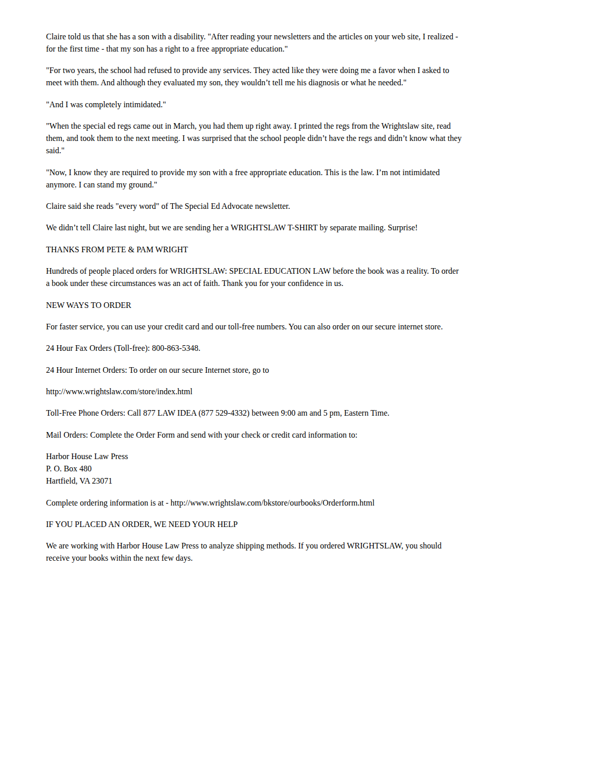Claire told us that she has a son with a disability. "After reading your newsletters and the articles on your web site, I realized - for the first time - that my son has a right to a free appropriate education."
"For two years, the school had refused to provide any services. They acted like they were doing me a favor when I asked to meet with them. And although they evaluated my son, they wouldn’t tell me his diagnosis or what he needed."
"And I was completely intimidated."
"When the special ed regs came out in March, you had them up right away. I printed the regs from the Wrightslaw site, read them, and took them to the next meeting. I was surprised that the school people didn’t have the regs and didn’t know what they said."
"Now, I know they are required to provide my son with a free appropriate education. This is the law. I’m not intimidated anymore. I can stand my ground."
Claire said she reads "every word" of The Special Ed Advocate newsletter.
We didn’t tell Claire last night, but we are sending her a WRIGHTSLAW T-SHIRT by separate mailing. Surprise!
THANKS FROM PETE & PAM WRIGHT
Hundreds of people placed orders for WRIGHTSLAW: SPECIAL EDUCATION LAW before the book was a reality. To order a book under these circumstances was an act of faith. Thank you for your confidence in us.
NEW WAYS TO ORDER
For faster service, you can use your credit card and our toll-free numbers. You can also order on our secure internet store.
24 Hour Fax Orders (Toll-free): 800-863-5348.
24 Hour Internet Orders: To order on our secure Internet store, go to
http://www.wrightslaw.com/store/index.html
Toll-Free Phone Orders: Call 877 LAW IDEA (877 529-4332) between 9:00 am and 5 pm, Eastern Time.
Mail Orders: Complete the Order Form and send with your check or credit card information to:
Harbor House Law Press P. O. Box 480 Hartfield, VA 23071
Complete ordering information is at - http://www.wrightslaw.com/bkstore/ourbooks/Orderform.html
IF YOU PLACED AN ORDER, WE NEED YOUR HELP
We are working with Harbor House Law Press to analyze shipping methods. If you ordered WRIGHTSLAW, you should receive your books within the next few days.